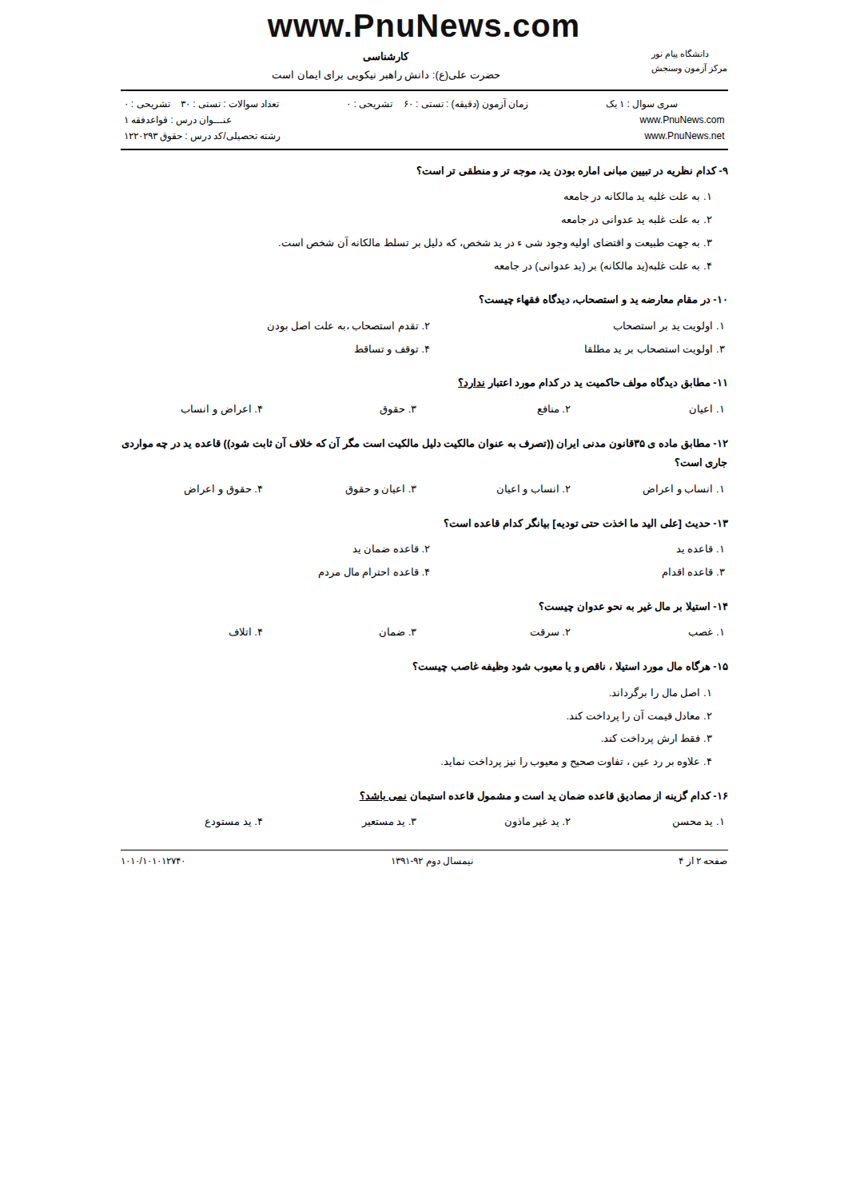www.PnuNews.com
دانشگاه پیام نور
مرکز آزمون وسنجش
کارشناسی
حضرت علی(ع): دانش راهبر نیکویی برای ایمان است
| سری سوال : ۱ یک | زمان آزمون (دقیقه) : تستی : ۶۰ تشریحی : ۰ | تعداد سوالات : تستی : ۳۰ تشریحی : ۰ |
| www.PnuNews.com | عنـــوان درس : قواعدفقه ۱ |
| www.PnuNews.net | رشته تحصیلی/کد درس : حقوق ۱۲۲۰۲۹۳ |
۹- کدام نظریه در تبیین مبانی اماره بودن ید، موجه تر و منطقی تر است؟
۱. به علت غلبه ید مالکانه در جامعه ۲. به علت غلبه ید عدوانی در جامعه ۳. به جهت طبیعت و اقتضای اولیه وجود شی ء در ید شخص، که دلیل بر تسلط مالکانه آن شخص است. ۴. به علت غلبه(ید مالکانه) بر (ید عدوانی) در جامعه
۱۰- در مقام معارضه ید و استصحاب، دیدگاه فقهاء چیست؟
۱. اولویت ید بر استصحاب ۲. تقدم استصحاب ،به علت اصل بودن ۳. اولویت استصحاب بر ید مطلقا ۴. توقف و تساقط
۱۱- مطابق دیدگاه مولف حاکمیت ید در کدام مورد اعتبار ندارد؟
۱. اعیان ۲. منافع ۳. حقوق ۴. اعراض و انساب
۱۲- مطابق ماده ی ۳۵قانون مدنی ایران ((تصرف به عنوان مالکیت دلیل مالکیت است مگر آن که خلاف آن ثابت شود)) قاعده ید در چه مواردی جاری است؟
۱. انساب و اعراض ۲. انساب و اعیان ۳. اعیان و حقوق ۴. حقوق و اعراض
۱۳- حدیث [علی الید ما اخذت حتی تودیه] بیانگر کدام قاعده است؟
۱. قاعده ید ۲. قاعده ضمان ید ۳. قاعده اقدام ۴. قاعده احترام مال مردم
۱۴- استیلا بر مال غیر به نحو عدوان چیست؟
۱. غصب ۲. سرقت ۳. ضمان ۴. اتلاف
۱۵- هرگاه مال مورد استیلا ، ناقص و یا معیوب شود وظیفه غاصب چیست؟
۱. اصل مال را برگرداند. ۲. معادل قیمت آن را پرداخت کند. ۳. فقط ارش پرداخت کند. ۴. علاوه بر رد عین ، تفاوت صحیح و معیوب را نیز پرداخت نماید.
۱۶- کدام گزینه از مصادیق قاعده ضمان ید است و مشمول قاعده استیمان نمی باشد؟
۱. ید محسن ۲. ید غیر ماذون ۳. ید مستعیر ۴. ید مستودع
صفحه ۲ از ۴
نیمسال دوم ۹۲-۱۳۹۱
۱۰۱۰/۱۰۱۰۱۲۷۴۰